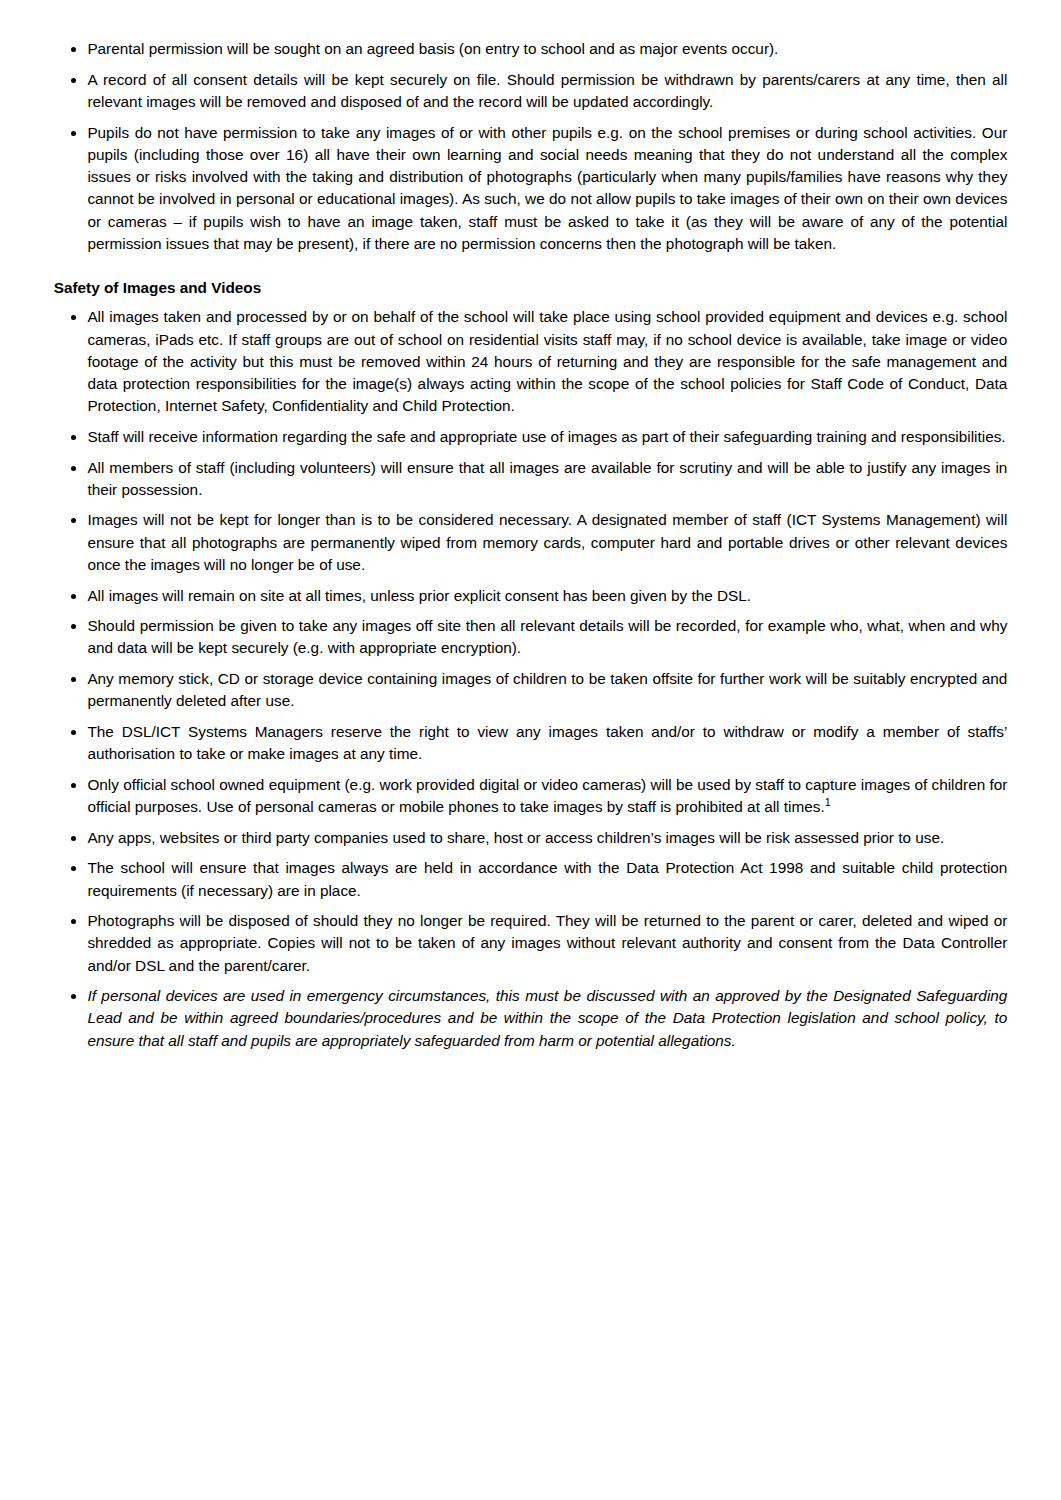Parental permission will be sought on an agreed basis (on entry to school and as major events occur).
A record of all consent details will be kept securely on file. Should permission be withdrawn by parents/carers at any time, then all relevant images will be removed and disposed of and the record will be updated accordingly.
Pupils do not have permission to take any images of or with other pupils e.g. on the school premises or during school activities. Our pupils (including those over 16) all have their own learning and social needs meaning that they do not understand all the complex issues or risks involved with the taking and distribution of photographs (particularly when many pupils/families have reasons why they cannot be involved in personal or educational images). As such, we do not allow pupils to take images of their own on their own devices or cameras – if pupils wish to have an image taken, staff must be asked to take it (as they will be aware of any of the potential permission issues that may be present), if there are no permission concerns then the photograph will be taken.
Safety of Images and Videos
All images taken and processed by or on behalf of the school will take place using school provided equipment and devices e.g. school cameras, iPads etc. If staff groups are out of school on residential visits staff may, if no school device is available, take image or video footage of the activity but this must be removed within 24 hours of returning and they are responsible for the safe management and data protection responsibilities for the image(s) always acting within the scope of the school policies for Staff Code of Conduct, Data Protection, Internet Safety, Confidentiality and Child Protection.
Staff will receive information regarding the safe and appropriate use of images as part of their safeguarding training and responsibilities.
All members of staff (including volunteers) will ensure that all images are available for scrutiny and will be able to justify any images in their possession.
Images will not be kept for longer than is to be considered necessary. A designated member of staff (ICT Systems Management) will ensure that all photographs are permanently wiped from memory cards, computer hard and portable drives or other relevant devices once the images will no longer be of use.
All images will remain on site at all times, unless prior explicit consent has been given by the DSL.
Should permission be given to take any images off site then all relevant details will be recorded, for example who, what, when and why and data will be kept securely (e.g. with appropriate encryption).
Any memory stick, CD or storage device containing images of children to be taken offsite for further work will be suitably encrypted and permanently deleted after use.
The DSL/ICT Systems Managers reserve the right to view any images taken and/or to withdraw or modify a member of staffs’ authorisation to take or make images at any time.
Only official school owned equipment (e.g. work provided digital or video cameras) will be used by staff to capture images of children for official purposes. Use of personal cameras or mobile phones to take images by staff is prohibited at all times.1
Any apps, websites or third party companies used to share, host or access children’s images will be risk assessed prior to use.
The school will ensure that images always are held in accordance with the Data Protection Act 1998 and suitable child protection requirements (if necessary) are in place.
Photographs will be disposed of should they no longer be required. They will be returned to the parent or carer, deleted and wiped or shredded as appropriate. Copies will not to be taken of any images without relevant authority and consent from the Data Controller and/or DSL and the parent/carer.
If personal devices are used in emergency circumstances, this must be discussed with an approved by the Designated Safeguarding Lead and be within agreed boundaries/procedures and be within the scope of the Data Protection legislation and school policy, to ensure that all staff and pupils are appropriately safeguarded from harm or potential allegations.